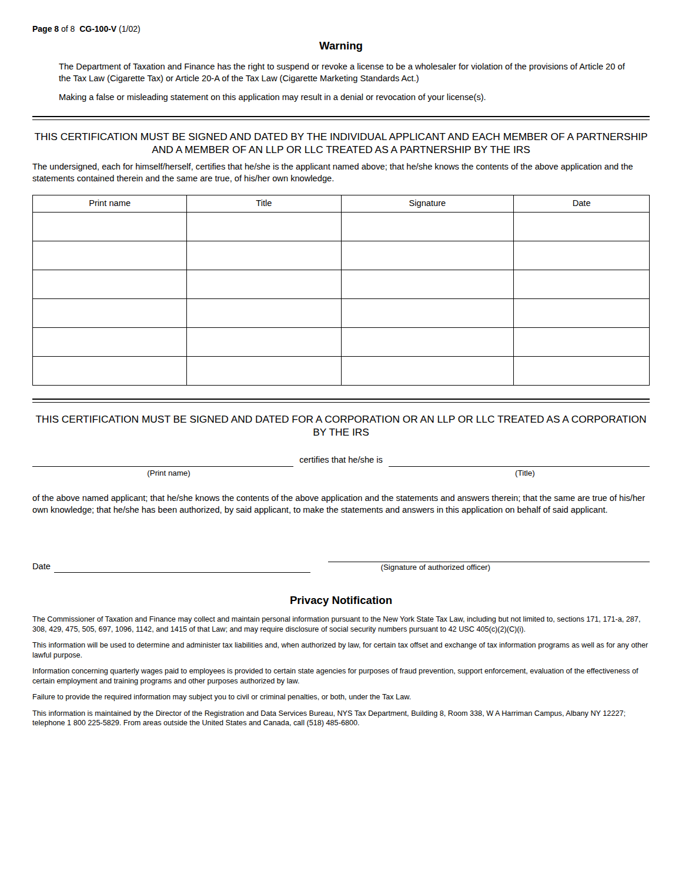Page 8 of 8 CG-100-V (1/02)
Warning
The Department of Taxation and Finance has the right to suspend or revoke a license to be a wholesaler for violation of the provisions of Article 20 of the Tax Law (Cigarette Tax) or Article 20-A of the Tax Law (Cigarette Marketing Standards Act.)
Making a false or misleading statement on this application may result in a denial or revocation of your license(s).
THIS CERTIFICATION MUST BE SIGNED AND DATED BY THE INDIVIDUAL APPLICANT AND EACH MEMBER OF A PARTNERSHIP AND A MEMBER OF AN LLP OR LLC TREATED AS A PARTNERSHIP BY THE IRS
The undersigned, each for himself/herself, certifies that he/she is the applicant named above; that he/she knows the contents of the above application and the statements contained therein and the same are true, of his/her own knowledge.
| Print name | Title | Signature | Date |
| --- | --- | --- | --- |
THIS CERTIFICATION MUST BE SIGNED AND DATED FOR A CORPORATION OR AN LLP OR LLC TREATED AS A CORPORATION BY THE IRS
certifies that he/she is
(Print name)
certifies that he/she is
(Title)
of the above named applicant; that he/she knows the contents of the above application and the statements and answers therein; that the same are true of his/her own knowledge; that he/she has been authorized, by said applicant, to make the statements and answers in this application on behalf of said applicant.
Date
(Signature of authorized officer)
Privacy Notification
The Commissioner of Taxation and Finance may collect and maintain personal information pursuant to the New York State Tax Law, including but not limited to, sections 171, 171-a, 287, 308, 429, 475, 505, 697, 1096, 1142, and 1415 of that Law; and may require disclosure of social security numbers pursuant to 42 USC 405(c)(2)(C)(i).
This information will be used to determine and administer tax liabilities and, when authorized by law, for certain tax offset and exchange of tax information programs as well as for any other lawful purpose.
Information concerning quarterly wages paid to employees is provided to certain state agencies for purposes of fraud prevention, support enforcement, evaluation of the effectiveness of certain employment and training programs and other purposes authorized by law.
Failure to provide the required information may subject you to civil or criminal penalties, or both, under the Tax Law.
This information is maintained by the Director of the Registration and Data Services Bureau, NYS Tax Department, Building 8, Room 338, W A Harriman Campus, Albany NY 12227; telephone 1 800 225-5829. From areas outside the United States and Canada, call (518) 485-6800.